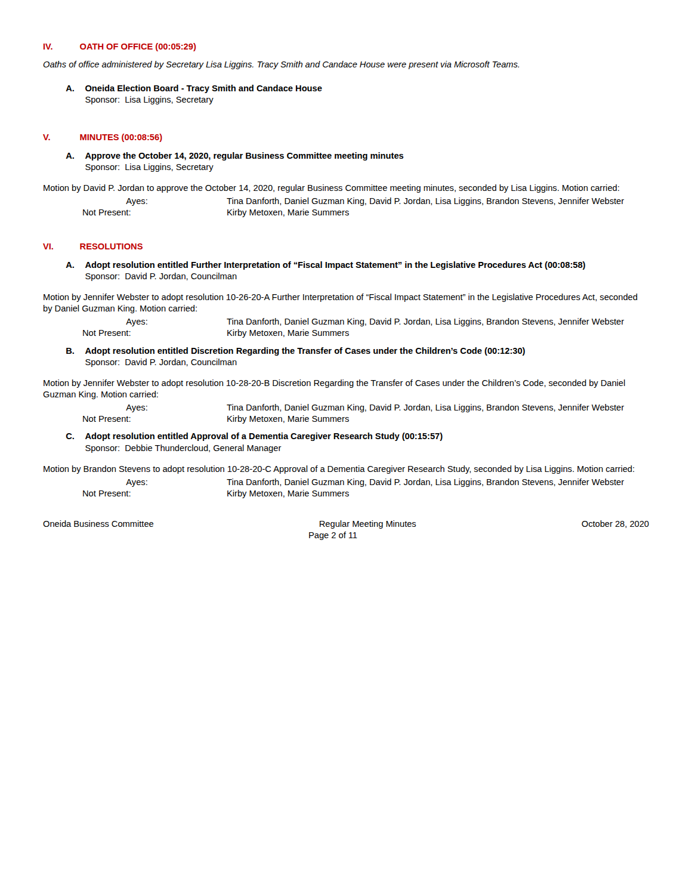IV. OATH OF OFFICE (00:05:29)
Oaths of office administered by Secretary Lisa Liggins. Tracy Smith and Candace House were present via Microsoft Teams.
A. Oneida Election Board - Tracy Smith and Candace House
Sponsor: Lisa Liggins, Secretary
V. MINUTES (00:08:56)
A. Approve the October 14, 2020, regular Business Committee meeting minutes
Sponsor: Lisa Liggins, Secretary
Motion by David P. Jordan to approve the October 14, 2020, regular Business Committee meeting minutes, seconded by Lisa Liggins. Motion carried:
| Ayes: | Tina Danforth, Daniel Guzman King, David P. Jordan, Lisa Liggins, Brandon Stevens, Jennifer Webster |
| Not Present: | Kirby Metoxen, Marie Summers |
VI. RESOLUTIONS
A. Adopt resolution entitled Further Interpretation of “Fiscal Impact Statement” in the Legislative Procedures Act (00:08:58)
Sponsor: David P. Jordan, Councilman
Motion by Jennifer Webster to adopt resolution 10-26-20-A Further Interpretation of “Fiscal Impact Statement” in the Legislative Procedures Act, seconded by Daniel Guzman King. Motion carried:
| Ayes: | Tina Danforth, Daniel Guzman King, David P. Jordan, Lisa Liggins, Brandon Stevens, Jennifer Webster |
| Not Present: | Kirby Metoxen, Marie Summers |
B. Adopt resolution entitled Discretion Regarding the Transfer of Cases under the Children’s Code (00:12:30)
Sponsor: David P. Jordan, Councilman
Motion by Jennifer Webster to adopt resolution 10-28-20-B Discretion Regarding the Transfer of Cases under the Children’s Code, seconded by Daniel Guzman King. Motion carried:
| Ayes: | Tina Danforth, Daniel Guzman King, David P. Jordan, Lisa Liggins, Brandon Stevens, Jennifer Webster |
| Not Present: | Kirby Metoxen, Marie Summers |
C. Adopt resolution entitled Approval of a Dementia Caregiver Research Study (00:15:57)
Sponsor: Debbie Thundercloud, General Manager
Motion by Brandon Stevens to adopt resolution 10-28-20-C Approval of a Dementia Caregiver Research Study, seconded by Lisa Liggins. Motion carried:
| Ayes: | Tina Danforth, Daniel Guzman King, David P. Jordan, Lisa Liggins, Brandon Stevens, Jennifer Webster |
| Not Present: | Kirby Metoxen, Marie Summers |
Oneida Business Committee Regular Meeting Minutes October 28, 2020
Page 2 of 11